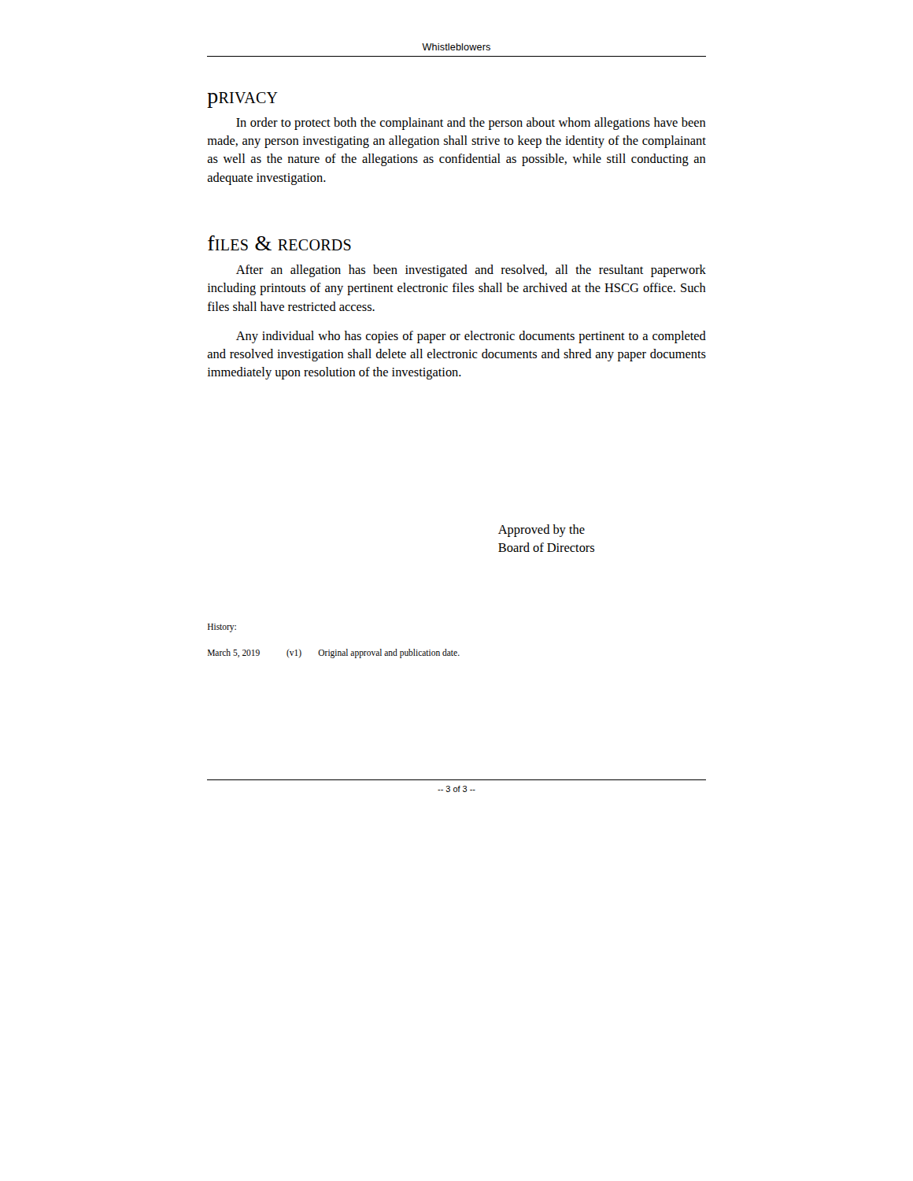Whistleblowers
Privacy
In order to protect both the complainant and the person about whom allegations have been made, any person investigating an allegation shall strive to keep the identity of the complainant as well as the nature of the allegations as confidential as possible, while still conducting an adequate investigation.
Files & Records
After an allegation has been investigated and resolved, all the resultant paperwork including printouts of any pertinent electronic files shall be archived at the HSCG office. Such files shall have restricted access.
Any individual who has copies of paper or electronic documents pertinent to a completed and resolved investigation shall delete all electronic documents and shred any paper documents immediately upon resolution of the investigation.
Approved by the
Board of Directors
History:
March 5, 2019
(v1)
Original approval and publication date.
-- 3 of 3 --